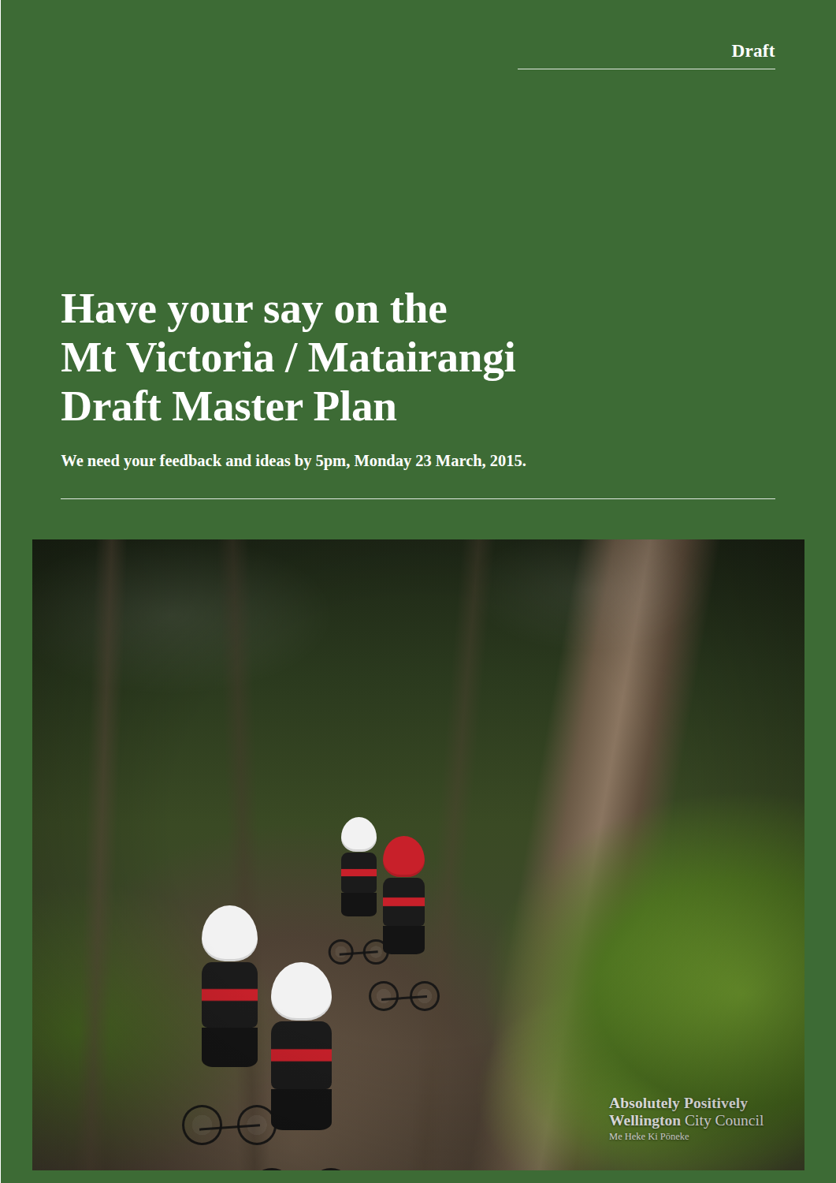Draft
Have your say on the
Mt Victoria / Matairangi
Draft Master Plan
We need your feedback and ideas by 5pm, Monday 23 March, 2015.
Absolutely Positively
Wellington City Council
Me Heke Ki Pōneke